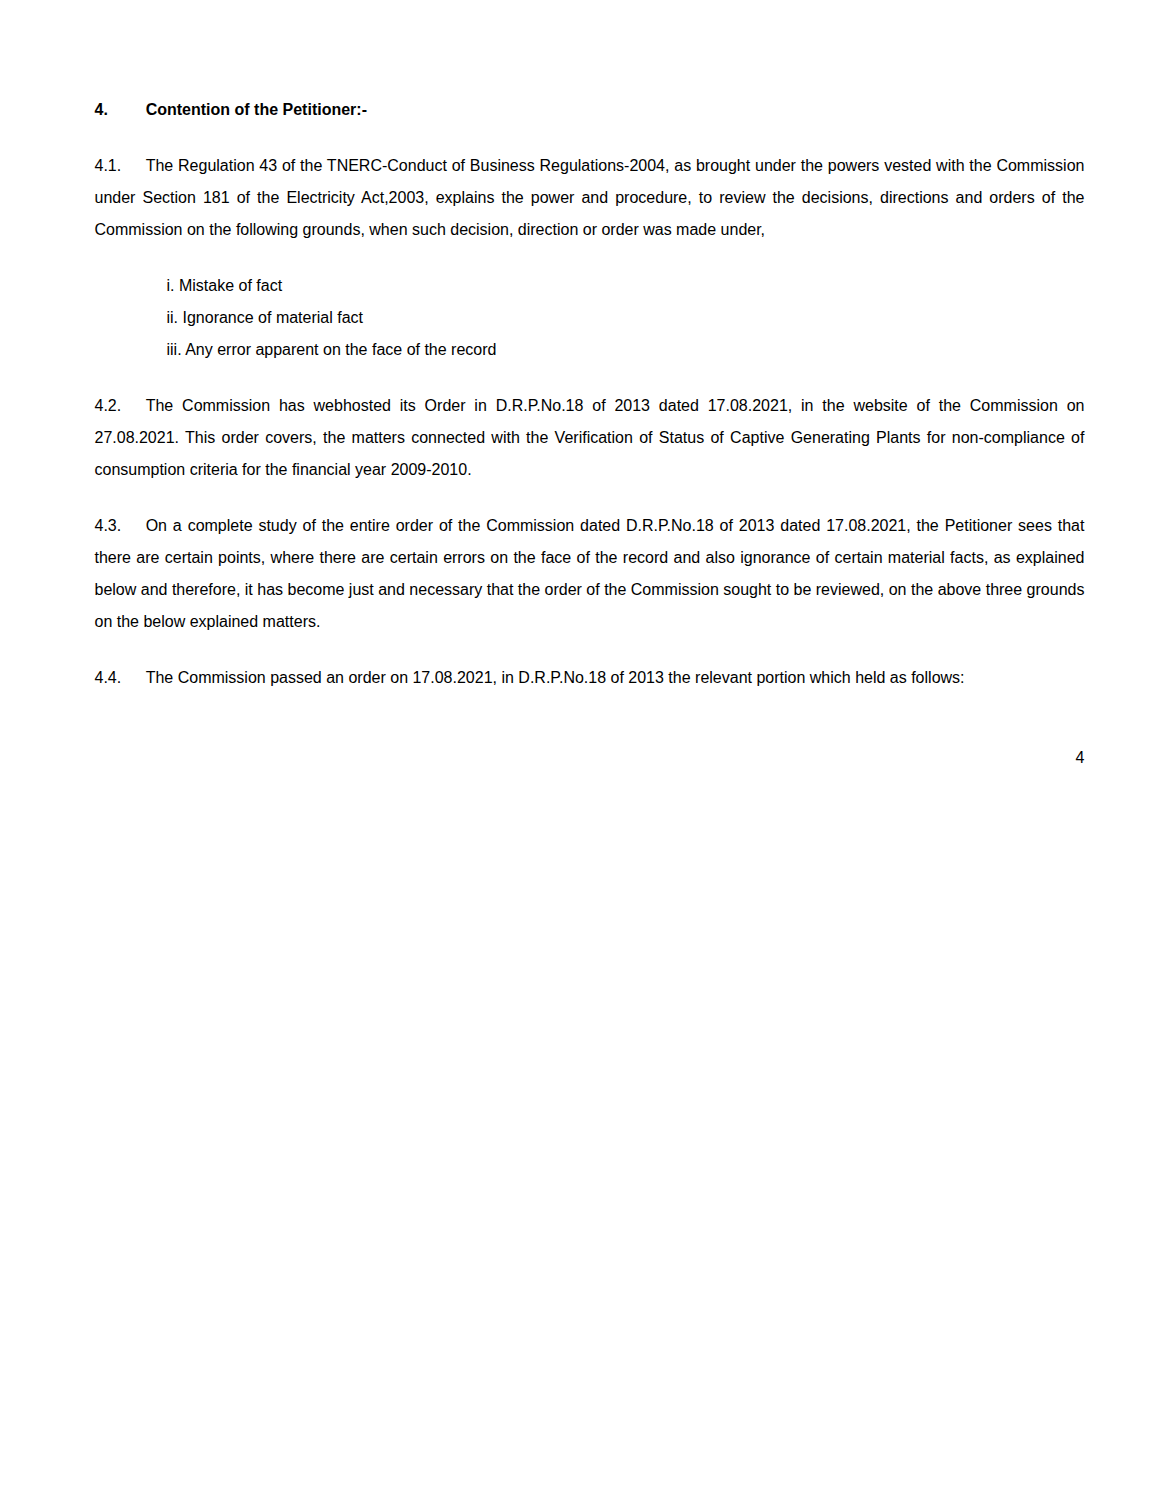4. Contention of the Petitioner:-
4.1. The Regulation 43 of the TNERC-Conduct of Business Regulations-2004, as brought under the powers vested with the Commission under Section 181 of the Electricity Act,2003, explains the power and procedure, to review the decisions, directions and orders of the Commission on the following grounds, when such decision, direction or order was made under,
i. Mistake of fact
ii. Ignorance of material fact
iii. Any error apparent on the face of the record
4.2. The Commission has webhosted its Order in D.R.P.No.18 of 2013 dated 17.08.2021, in the website of the Commission on 27.08.2021. This order covers, the matters connected with the Verification of Status of Captive Generating Plants for non-compliance of consumption criteria for the financial year 2009-2010.
4.3. On a complete study of the entire order of the Commission dated D.R.P.No.18 of 2013 dated 17.08.2021, the Petitioner sees that there are certain points, where there are certain errors on the face of the record and also ignorance of certain material facts, as explained below and therefore, it has become just and necessary that the order of the Commission sought to be reviewed, on the above three grounds on the below explained matters.
4.4. The Commission passed an order on 17.08.2021, in D.R.P.No.18 of 2013 the relevant portion which held as follows:
4